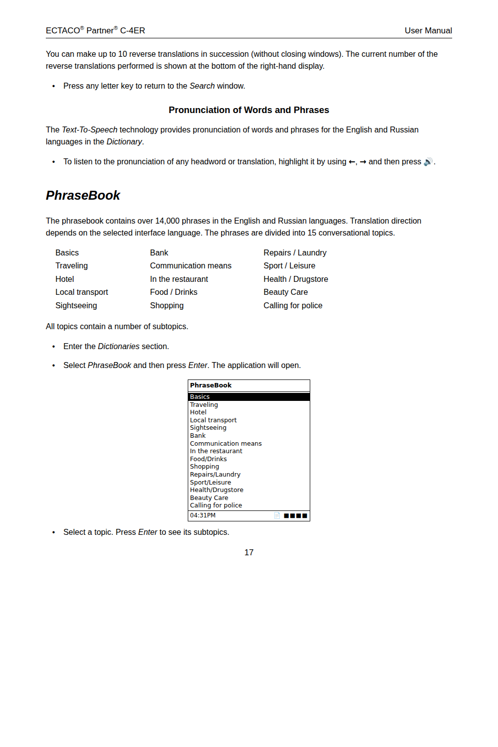ECTACO® Partner® C-4ER User Manual
You can make up to 10 reverse translations in succession (without closing windows). The current number of the reverse translations performed is shown at the bottom of the right-hand display.
Press any letter key to return to the Search window.
Pronunciation of Words and Phrases
The Text-To-Speech technology provides pronunciation of words and phrases for the English and Russian languages in the Dictionary.
To listen to the pronunciation of any headword or translation, highlight it by using ←, → and then press 🔊.
PhraseBook
The phrasebook contains over 14,000 phrases in the English and Russian languages. Translation direction depends on the selected interface language. The phrases are divided into 15 conversational topics.
| Basics | Bank | Repairs / Laundry |
| Traveling | Communication means | Sport / Leisure |
| Hotel | In the restaurant | Health / Drugstore |
| Local transport | Food / Drinks | Beauty Care |
| Sightseeing | Shopping | Calling for police |
All topics contain a number of subtopics.
Enter the Dictionaries section.
Select PhraseBook and then press Enter. The application will open.
PhraseBook
Basics
Traveling
Hotel
Local transport
Sightseeing
Bank
Communication means
In the restaurant
Food/Drinks
Shopping
Repairs/Laundry
Sport/Leisure
Health/Drugstore
Beauty Care
Calling for police
04:31PM 📄 ■■■■
Select a topic. Press Enter to see its subtopics.
17